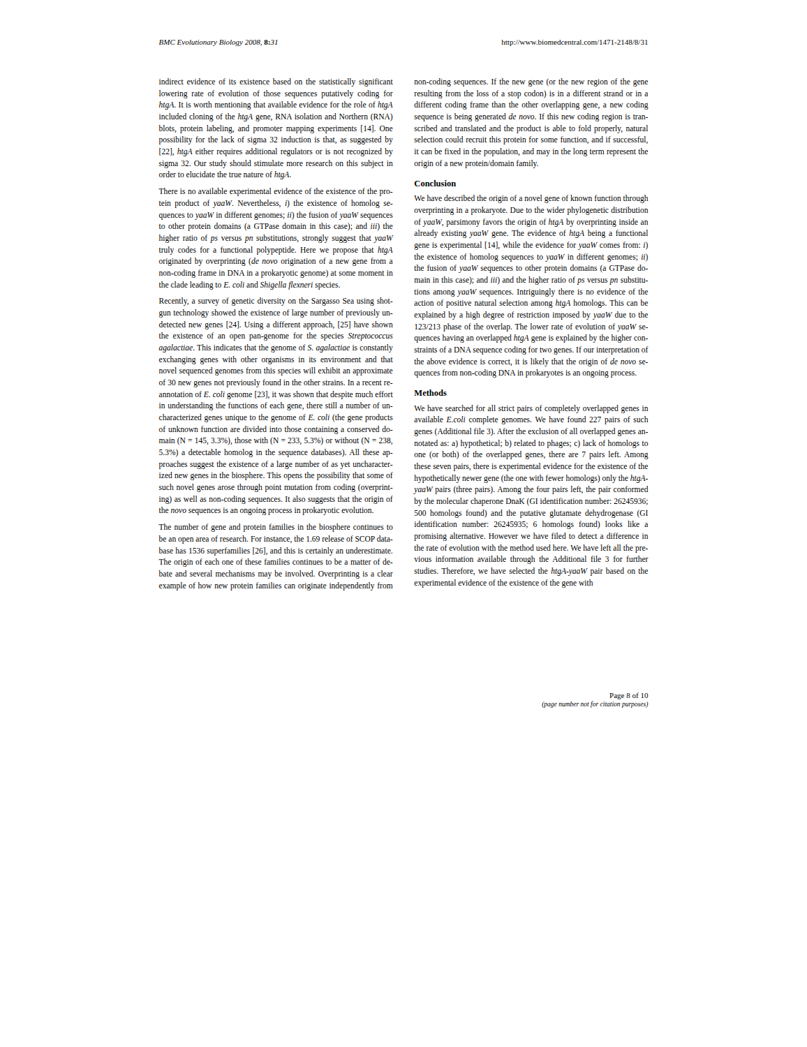BMC Evolutionary Biology 2008, 8: 31
http://www.biomedcentral.com/1471-2148/8/31
indirect evidence of its existence based on the statistically significant lowering rate of evolution of those sequences putatively coding for htgA. It is worth mentioning that available evidence for the role of htgA included cloning of the htgA gene, RNA isolation and Northern (RNA) blots, protein labeling, and promoter mapping experiments [14]. One possibility for the lack of sigma 32 induction is that, as suggested by [22], htgA either requires additional regulators or is not recognized by sigma 32. Our study should stimulate more research on this subject in order to elucidate the true nature of htgA.
There is no available experimental evidence of the existence of the protein product of yaaW. Nevertheless, i) the existence of homolog sequences to yaaW in different genomes; ii) the fusion of yaaW sequences to other protein domains (a GTPase domain in this case); and iii) the higher ratio of ps versus pn substitutions, strongly suggest that yaaW truly codes for a functional polypeptide. Here we propose that htgA originated by overprinting (de novo origination of a new gene from a non-coding frame in DNA in a prokaryotic genome) at some moment in the clade leading to E. coli and Shigella flexneri species.
Recently, a survey of genetic diversity on the Sargasso Sea using shot-gun technology showed the existence of large number of previously undetected new genes [24]. Using a different approach, [25] have shown the existence of an open pan-genome for the species Streptococcus agalactiae. This indicates that the genome of S. agalactiae is constantly exchanging genes with other organisms in its environment and that novel sequenced genomes from this species will exhibit an approximate of 30 new genes not previously found in the other strains. In a recent re-annotation of E. coli genome [23], it was shown that despite much effort in understanding the functions of each gene, there still a number of uncharacterized genes unique to the genome of E. coli (the gene products of unknown function are divided into those containing a conserved domain (N = 145, 3.3%), those with (N = 233, 5.3%) or without (N = 238, 5.3%) a detectable homolog in the sequence databases). All these approaches suggest the existence of a large number of as yet uncharacterized new genes in the biosphere. This opens the possibility that some of such novel genes arose through point mutation from coding (overprinting) as well as non-coding sequences. It also suggests that the origin of the novo sequences is an ongoing process in prokaryotic evolution.
The number of gene and protein families in the biosphere continues to be an open area of research. For instance, the 1.69 release of SCOP database has 1536 superfamilies [26], and this is certainly an underestimate. The origin of each one of these families continues to be a matter of debate and several mechanisms may be involved. Overprinting is a clear example of how new protein families can originate independently from non-coding sequences. If the new gene (or the new region of the gene resulting from the loss of a stop codon) is in a different strand or in a different coding frame than the other overlapping gene, a new coding sequence is being generated de novo. If this new coding region is transcribed and translated and the product is able to fold properly, natural selection could recruit this protein for some function, and if successful, it can be fixed in the population, and may in the long term represent the origin of a new protein/domain family.
Conclusion
We have described the origin of a novel gene of known function through overprinting in a prokaryote. Due to the wider phylogenetic distribution of yaaW, parsimony favors the origin of htgA by overprinting inside an already existing yaaW gene. The evidence of htgA being a functional gene is experimental [14], while the evidence for yaaW comes from: i) the existence of homolog sequences to yaaW in different genomes; ii) the fusion of yaaW sequences to other protein domains (a GTPase domain in this case); and iii) and the higher ratio of ps versus pn substitutions among yaaW sequences. Intriguingly there is no evidence of the action of positive natural selection among htgA homologs. This can be explained by a high degree of restriction imposed by yaaW due to the 123/213 phase of the overlap. The lower rate of evolution of yaaW sequences having an overlapped htgA gene is explained by the higher constraints of a DNA sequence coding for two genes. If our interpretation of the above evidence is correct, it is likely that the origin of de novo sequences from non-coding DNA in prokaryotes is an ongoing process.
Methods
We have searched for all strict pairs of completely overlapped genes in available E.coli complete genomes. We have found 227 pairs of such genes (Additional file 3). After the exclusion of all overlapped genes annotated as: a) hypothetical; b) related to phages; c) lack of homologs to one (or both) of the overlapped genes, there are 7 pairs left. Among these seven pairs, there is experimental evidence for the existence of the hypothetically newer gene (the one with fewer homologs) only the htgA-yaaW pairs (three pairs). Among the four pairs left, the pair conformed by the molecular chaperone DnaK (GI identification number: 26245936; 500 homologs found) and the putative glutamate dehydrogenase (GI identification number: 26245935; 6 homologs found) looks like a promising alternative. However we have filed to detect a difference in the rate of evolution with the method used here. We have left all the previous information available through the Additional file 3 for further studies. Therefore, we have selected the htgA-yaaW pair based on the experimental evidence of the existence of the gene with
Page 8 of 10
(page number not for citation purposes)